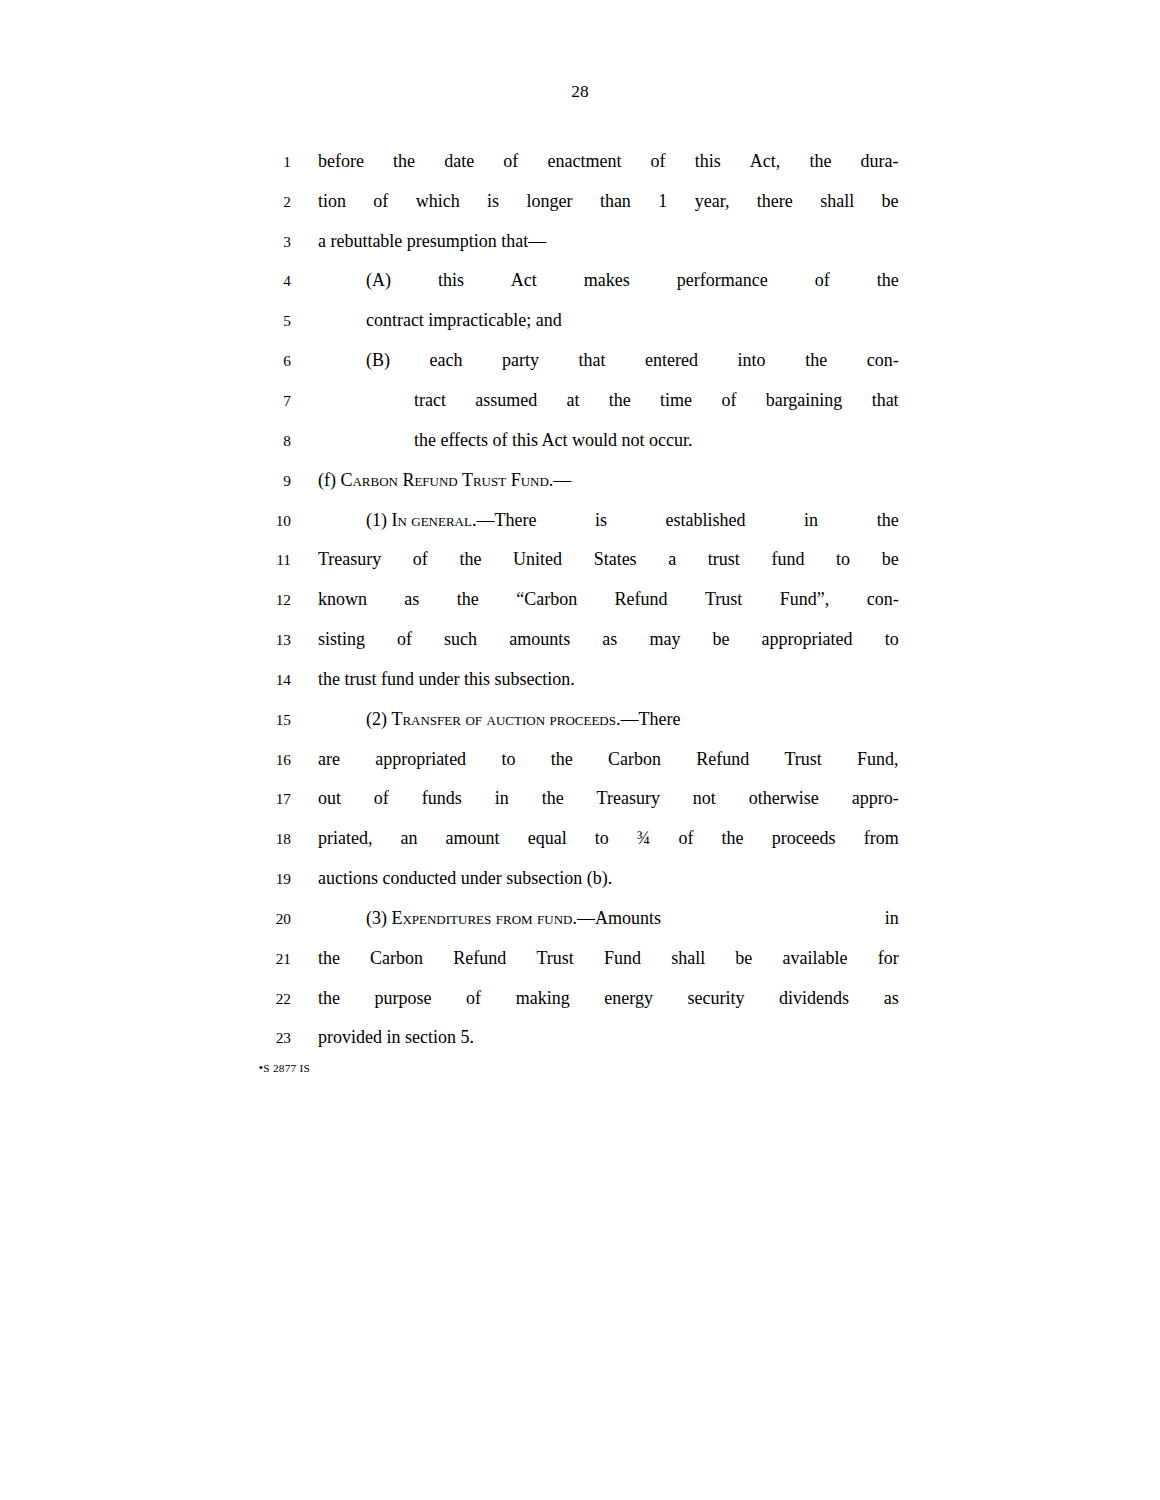28
before the date of enactment of this Act, the dura-
tion of which is longer than 1 year, there shall be
a rebuttable presumption that—
(A) this Act makes performance of the
contract impracticable; and
(B) each party that entered into the con-
tract assumed at the time of bargaining that
the effects of this Act would not occur.
(f) Carbon Refund Trust Fund.—
(1) In general.—There is established in the
Treasury of the United States atrust fund to be
known as the“Carbon Refund Trust Fund”, con-
sisting of such amounts as may be appropriated to
the trust fund under this subsection.
(2) Transfer of auction proceeds.—There
are appropriated to the Carbon Refund Trust Fund,
out of funds in the Treasury not otherwise appro-
priated, an amount equal to ¾ of the proceeds from
auctions conducted under subsection (b).
(3) Expenditures from fund.—Amounts in
the Carbon Refund Trust Fund shall be available for
the purpose of making energy security dividends as
provided in section 5.
•S 2877 IS